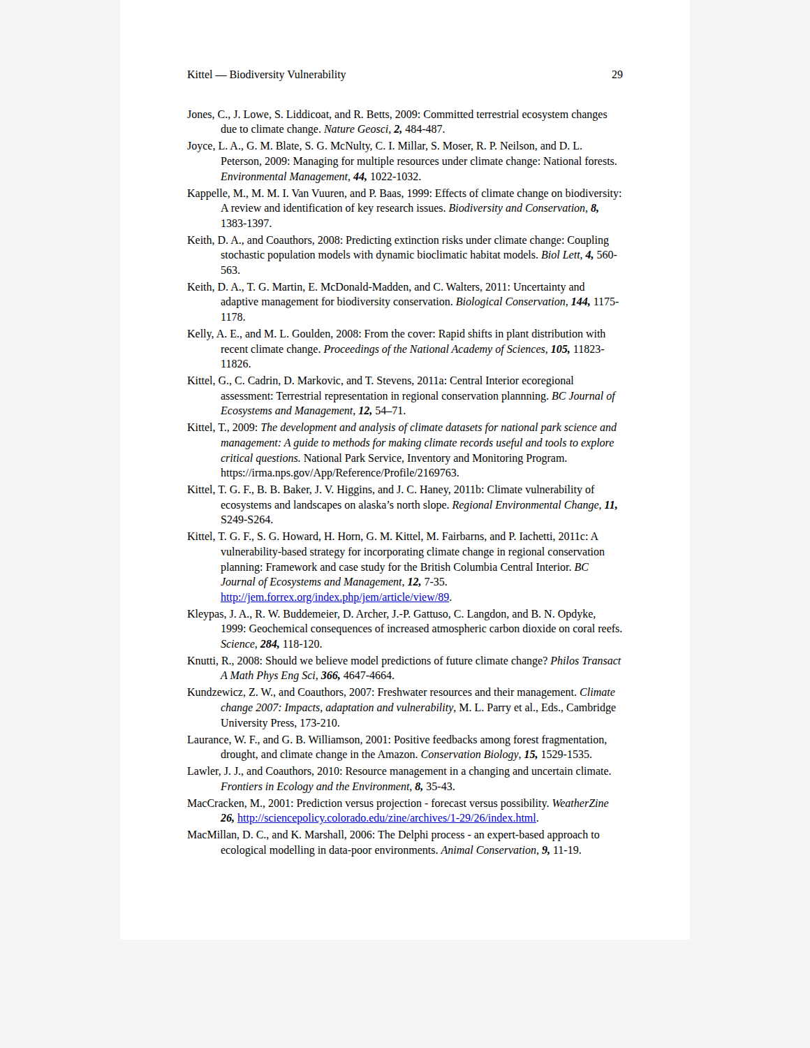Kittel — Biodiversity Vulnerability 29
Jones, C., J. Lowe, S. Liddicoat, and R. Betts, 2009: Committed terrestrial ecosystem changes due to climate change. Nature Geosci, 2, 484-487.
Joyce, L. A., G. M. Blate, S. G. McNulty, C. I. Millar, S. Moser, R. P. Neilson, and D. L. Peterson, 2009: Managing for multiple resources under climate change: National forests. Environmental Management, 44, 1022-1032.
Kappelle, M., M. M. I. Van Vuuren, and P. Baas, 1999: Effects of climate change on biodiversity: A review and identification of key research issues. Biodiversity and Conservation, 8, 1383-1397.
Keith, D. A., and Coauthors, 2008: Predicting extinction risks under climate change: Coupling stochastic population models with dynamic bioclimatic habitat models. Biol Lett, 4, 560-563.
Keith, D. A., T. G. Martin, E. McDonald-Madden, and C. Walters, 2011: Uncertainty and adaptive management for biodiversity conservation. Biological Conservation, 144, 1175-1178.
Kelly, A. E., and M. L. Goulden, 2008: From the cover: Rapid shifts in plant distribution with recent climate change. Proceedings of the National Academy of Sciences, 105, 11823-11826.
Kittel, G., C. Cadrin, D. Markovic, and T. Stevens, 2011a: Central Interior ecoregional assessment: Terrestrial representation in regional conservation plannning. BC Journal of Ecosystems and Management, 12, 54–71.
Kittel, T., 2009: The development and analysis of climate datasets for national park science and management: A guide to methods for making climate records useful and tools to explore critical questions. National Park Service, Inventory and Monitoring Program. https://irma.nps.gov/App/Reference/Profile/2169763.
Kittel, T. G. F., B. B. Baker, J. V. Higgins, and J. C. Haney, 2011b: Climate vulnerability of ecosystems and landscapes on alaska’s north slope. Regional Environmental Change, 11, S249-S264.
Kittel, T. G. F., S. G. Howard, H. Horn, G. M. Kittel, M. Fairbarns, and P. Iachetti, 2011c: A vulnerability-based strategy for incorporating climate change in regional conservation planning: Framework and case study for the British Columbia Central Interior. BC Journal of Ecosystems and Management, 12, 7-35. http://jem.forrex.org/index.php/jem/article/view/89.
Kleypas, J. A., R. W. Buddemeier, D. Archer, J.-P. Gattuso, C. Langdon, and B. N. Opdyke, 1999: Geochemical consequences of increased atmospheric carbon dioxide on coral reefs. Science, 284, 118-120.
Knutti, R., 2008: Should we believe model predictions of future climate change? Philos Transact A Math Phys Eng Sci, 366, 4647-4664.
Kundzewicz, Z. W., and Coauthors, 2007: Freshwater resources and their management. Climate change 2007: Impacts, adaptation and vulnerability, M. L. Parry et al., Eds., Cambridge University Press, 173-210.
Laurance, W. F., and G. B. Williamson, 2001: Positive feedbacks among forest fragmentation, drought, and climate change in the Amazon. Conservation Biology, 15, 1529-1535.
Lawler, J. J., and Coauthors, 2010: Resource management in a changing and uncertain climate. Frontiers in Ecology and the Environment, 8, 35-43.
MacCracken, M., 2001: Prediction versus projection - forecast versus possibility. WeatherZine 26, http://sciencepolicy.colorado.edu/zine/archives/1-29/26/index.html.
MacMillan, D. C., and K. Marshall, 2006: The Delphi process - an expert-based approach to ecological modelling in data-poor environments. Animal Conservation, 9, 11-19.